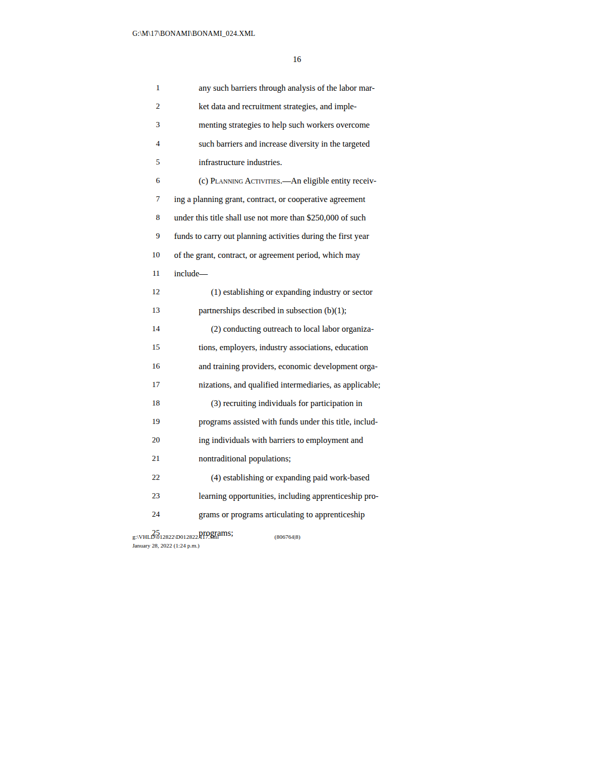G:\M\17\BONAMI\BONAMI_024.XML
16
| 1 | any such barriers through analysis of the labor mar- |
| 2 | ket data and recruitment strategies, and imple- |
| 3 | menting strategies to help such workers overcome |
| 4 | such barriers and increase diversity in the targeted |
| 5 | infrastructure industries. |
| 6 | (c) Planning Activities. —An eligible entity receiv- |
| 7 | ing a planning grant, contract, or cooperative agreement |
| 8 | under this title shall use not more than $250,000 of such |
| 9 | funds to carry out planning activities during the first year |
| 10 | of the grant, contract, or agreement period, which may |
| 11 | include— |
| 12 | (1) establishing or expanding industry or sector |
| 13 | partnerships described in subsection (b)(1); |
| 14 | (2) conducting outreach to local labor organiza- |
| 15 | tions, employers, industry associations, education |
| 16 | and training providers, economic development orga- |
| 17 | nizations, and qualified intermediaries, as applicable; |
| 18 | (3) recruiting individuals for participation in |
| 19 | programs assisted with funds under this title, includ- |
| 20 | ing individuals with barriers to employment and |
| 21 | nontraditional populations; |
| 22 | (4) establishing or expanding paid work-based |
| 23 | learning opportunities, including apprenticeship pro- |
| 24 | grams or programs articulating to apprenticeship |
| 25 | programs; |
g:\VHLD\012822\D012822.117.xml (806764|8)
January 28, 2022 (1:24 p.m.)